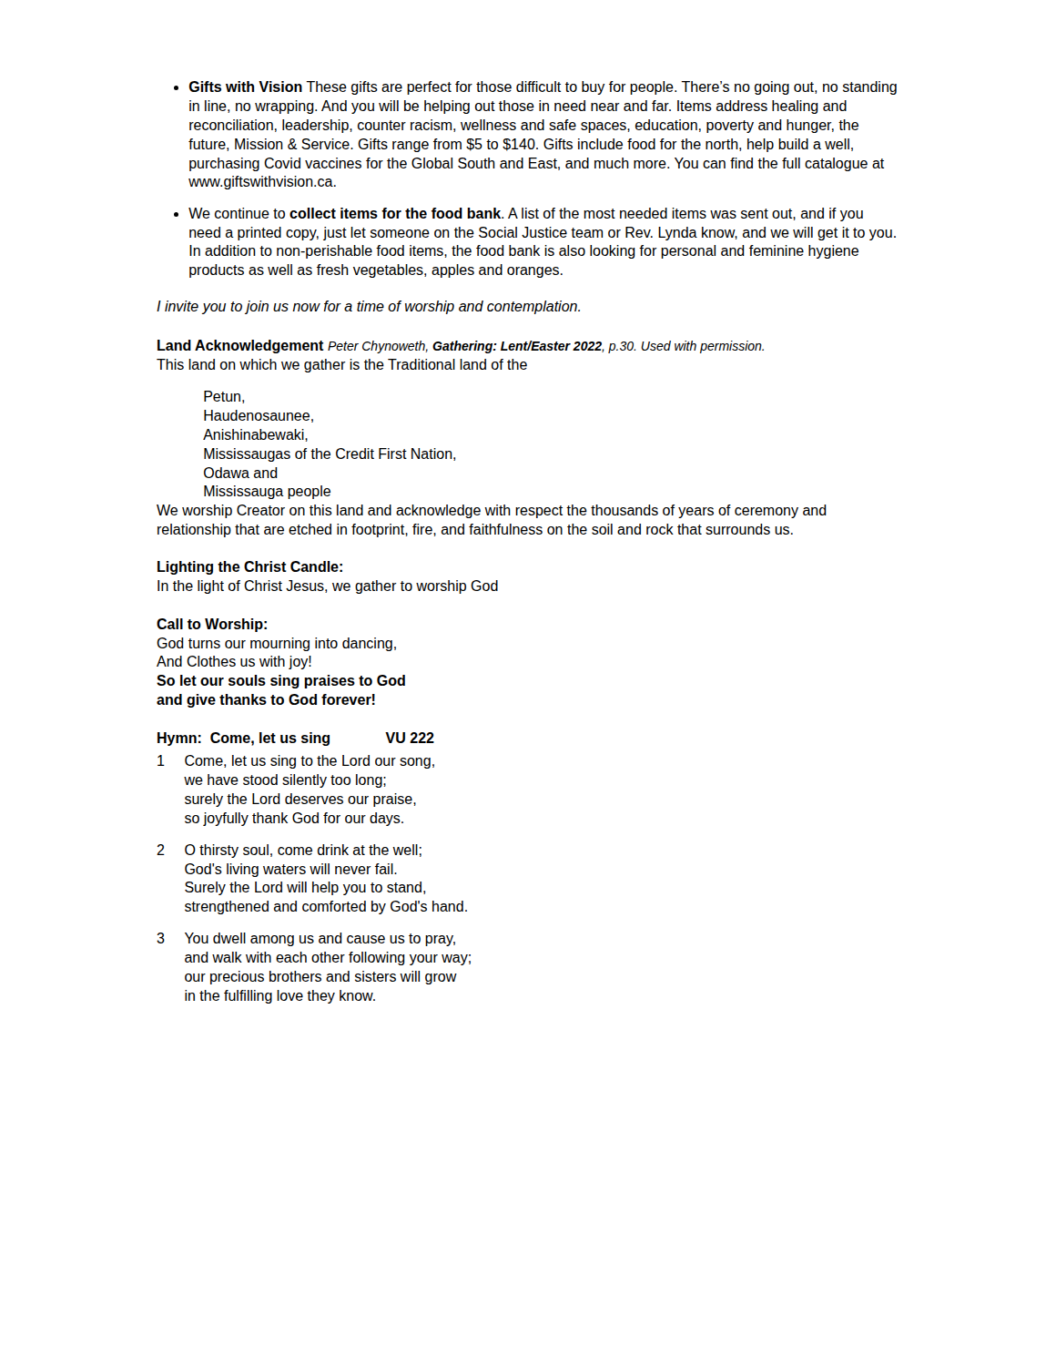Gifts with Vision These gifts are perfect for those difficult to buy for people. There’s no going out, no standing in line, no wrapping. And you will be helping out those in need near and far. Items address healing and reconciliation, leadership, counter racism, wellness and safe spaces, education, poverty and hunger, the future, Mission & Service. Gifts range from $5 to $140. Gifts include food for the north, help build a well, purchasing Covid vaccines for the Global South and East, and much more. You can find the full catalogue at www.giftswithvision.ca.
We continue to collect items for the food bank. A list of the most needed items was sent out, and if you need a printed copy, just let someone on the Social Justice team or Rev. Lynda know, and we will get it to you. In addition to non-perishable food items, the food bank is also looking for personal and feminine hygiene products as well as fresh vegetables, apples and oranges.
I invite you to join us now for a time of worship and contemplation.
Land Acknowledgement Peter Chynoweth, Gathering: Lent/Easter 2022, p.30. Used with permission.
This land on which we gather is the Traditional land of the
Petun,
Haudenosaunee,
Anishinabewaki,
Mississaugas of the Credit First Nation,
Odawa and
Mississauga people
We worship Creator on this land and acknowledge with respect the thousands of years of ceremony and relationship that are etched in footprint, fire, and faithfulness on the soil and rock that surrounds us.
Lighting the Christ Candle:
In the light of Christ Jesus, we gather to worship God
Call to Worship:
God turns our mourning into dancing,
And Clothes us with joy!
So let our souls sing praises to God
and give thanks to God forever!
Hymn: Come, let us sing VU 222
| 1 | Come, let us sing to the Lord our song, we have stood silently too long; surely the Lord deserves our praise, so joyfully thank God for our days. |
| 2 | O thirsty soul, come drink at the well; God's living waters will never fail. Surely the Lord will help you to stand, strengthened and comforted by God's hand. |
| 3 | You dwell among us and cause us to pray, and walk with each other following your way; our precious brothers and sisters will grow in the fulfilling love they know. |